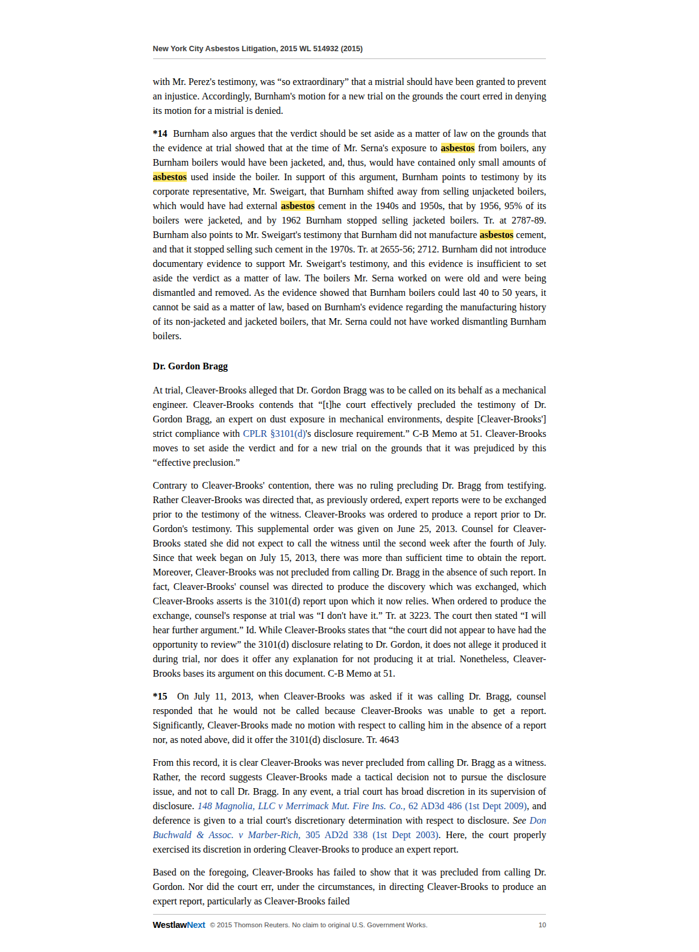New York City Asbestos Litigation, 2015 WL 514932 (2015)
with Mr. Perez's testimony, was “so extraordinary” that a mistrial should have been granted to prevent an injustice. Accordingly, Burnham's motion for a new trial on the grounds the court erred in denying its motion for a mistrial is denied.
*14 Burnham also argues that the verdict should be set aside as a matter of law on the grounds that the evidence at trial showed that at the time of Mr. Serna's exposure to asbestos from boilers, any Burnham boilers would have been jacketed, and, thus, would have contained only small amounts of asbestos used inside the boiler. In support of this argument, Burnham points to testimony by its corporate representative, Mr. Sweigart, that Burnham shifted away from selling unjacketed boilers, which would have had external asbestos cement in the 1940s and 1950s, that by 1956, 95% of its boilers were jacketed, and by 1962 Burnham stopped selling jacketed boilers. Tr. at 2787-89. Burnham also points to Mr. Sweigart's testimony that Burnham did not manufacture asbestos cement, and that it stopped selling such cement in the 1970s. Tr. at 2655-56; 2712. Burnham did not introduce documentary evidence to support Mr. Sweigart's testimony, and this evidence is insufficient to set aside the verdict as a matter of law. The boilers Mr. Serna worked on were old and were being dismantled and removed. As the evidence showed that Burnham boilers could last 40 to 50 years, it cannot be said as a matter of law, based on Burnham's evidence regarding the manufacturing history of its non-jacketed and jacketed boilers, that Mr. Serna could not have worked dismantling Burnham boilers.
Dr. Gordon Bragg
At trial, Cleaver-Brooks alleged that Dr. Gordon Bragg was to be called on its behalf as a mechanical engineer. Cleaver-Brooks contends that “[t]he court effectively precluded the testimony of Dr. Gordon Bragg, an expert on dust exposure in mechanical environments, despite [Cleaver-Brooks'] strict compliance with CPLR §3101(d)'s disclosure requirement.” C-B Memo at 51. Cleaver-Brooks moves to set aside the verdict and for a new trial on the grounds that it was prejudiced by this “effective preclusion.”
Contrary to Cleaver-Brooks' contention, there was no ruling precluding Dr. Bragg from testifying. Rather Cleaver-Brooks was directed that, as previously ordered, expert reports were to be exchanged prior to the testimony of the witness. Cleaver-Brooks was ordered to produce a report prior to Dr. Gordon's testimony. This supplemental order was given on June 25, 2013. Counsel for Cleaver-Brooks stated she did not expect to call the witness until the second week after the fourth of July. Since that week began on July 15, 2013, there was more than sufficient time to obtain the report. Moreover, Cleaver-Brooks was not precluded from calling Dr. Bragg in the absence of such report. In fact, Cleaver-Brooks' counsel was directed to produce the discovery which was exchanged, which Cleaver-Brooks asserts is the 3101(d) report upon which it now relies. When ordered to produce the exchange, counsel's response at trial was “I don't have it.” Tr. at 3223. The court then stated “I will hear further argument.” Id. While Cleaver-Brooks states that “the court did not appear to have had the opportunity to review” the 3101(d) disclosure relating to Dr. Gordon, it does not allege it produced it during trial, nor does it offer any explanation for not producing it at trial. Nonetheless, Cleaver-Brooks bases its argument on this document. C-B Memo at 51.
*15 On July 11, 2013, when Cleaver-Brooks was asked if it was calling Dr. Bragg, counsel responded that he would not be called because Cleaver-Brooks was unable to get a report. Significantly, Cleaver-Brooks made no motion with respect to calling him in the absence of a report nor, as noted above, did it offer the 3101(d) disclosure. Tr. 4643
From this record, it is clear Cleaver-Brooks was never precluded from calling Dr. Bragg as a witness. Rather, the record suggests Cleaver-Brooks made a tactical decision not to pursue the disclosure issue, and not to call Dr. Bragg. In any event, a trial court has broad discretion in its supervision of disclosure. 148 Magnolia, LLC v Merrimack Mut. Fire Ins. Co., 62 AD3d 486 (1st Dept 2009), and deference is given to a trial court's discretionary determination with respect to disclosure. See Don Buchwald & Assoc. v Marber-Rich, 305 AD2d 338 (1st Dept 2003). Here, the court properly exercised its discretion in ordering Cleaver-Brooks to produce an expert report.
Based on the foregoing, Cleaver-Brooks has failed to show that it was precluded from calling Dr. Gordon. Nor did the court err, under the circumstances, in directing Cleaver-Brooks to produce an expert report, particularly as Cleaver-Brooks failed
WestlawNext © 2015 Thomson Reuters. No claim to original U.S. Government Works. 10